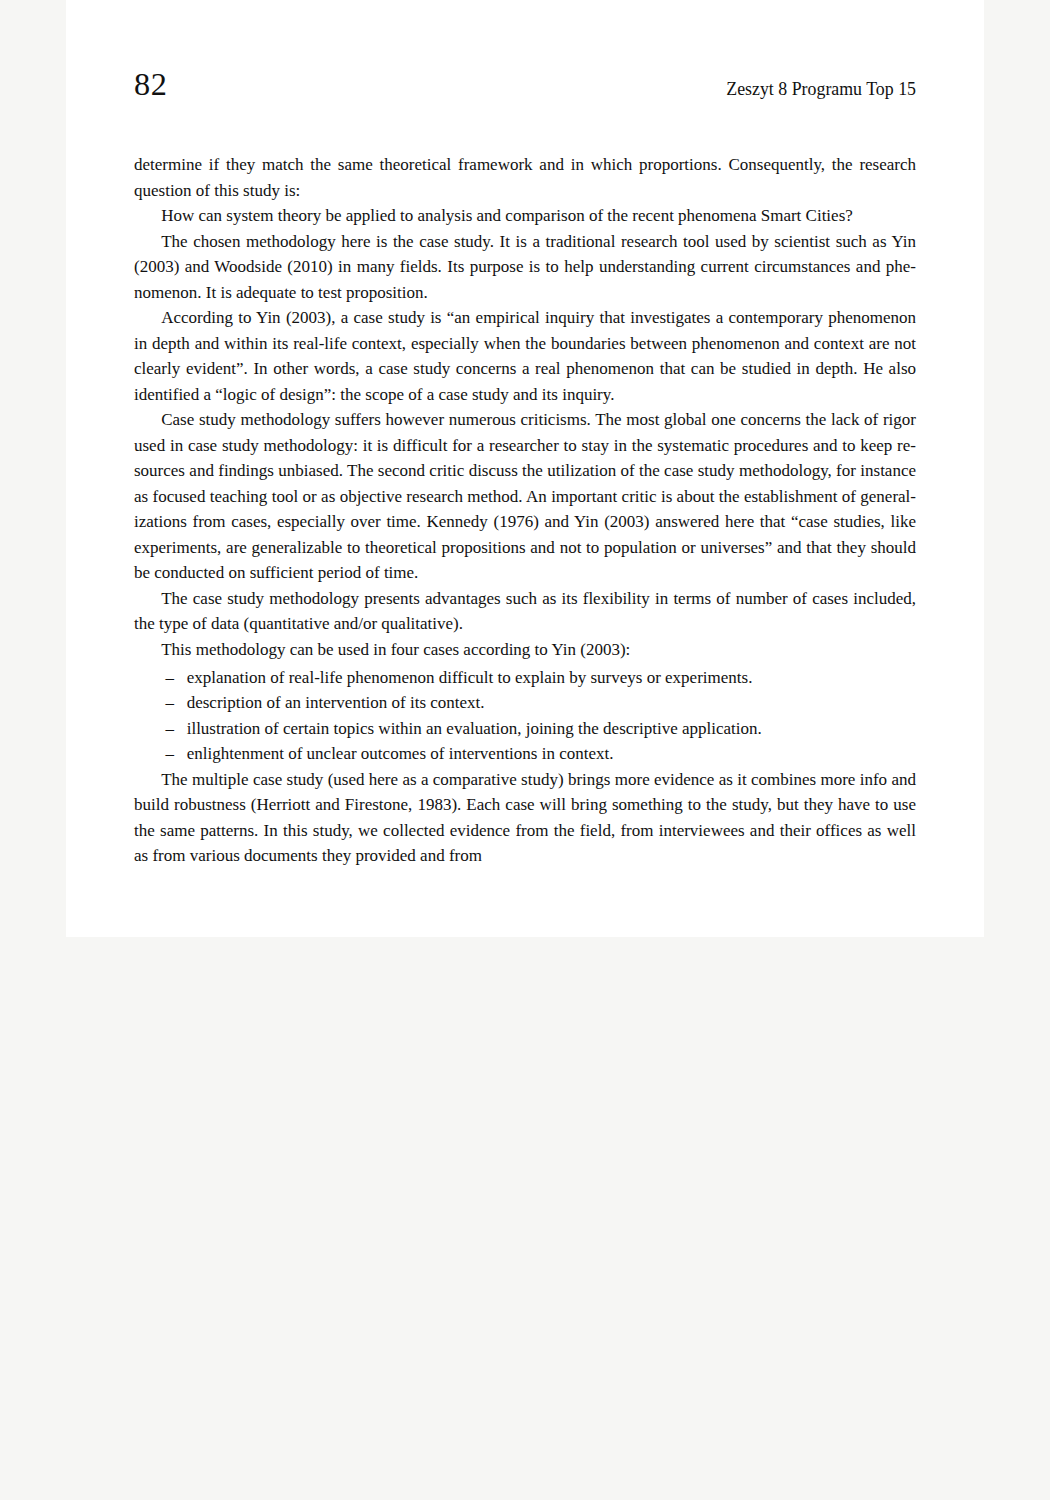82 Zeszyt 8 Programu Top 15
determine if they match the same theoretical framework and in which proportions. Consequently, the research question of this study is:
How can system theory be applied to analysis and comparison of the recent phenomena Smart Cities?
The chosen methodology here is the case study. It is a traditional research tool used by scientist such as Yin (2003) and Woodside (2010) in many fields. Its purpose is to help understanding current circumstances and phenomenon. It is adequate to test proposition.
According to Yin (2003), a case study is “an empirical inquiry that investigates a contemporary phenomenon in depth and within its real-life context, especially when the boundaries between phenomenon and context are not clearly evident”. In other words, a case study concerns a real phenomenon that can be studied in depth. He also identified a “logic of design”: the scope of a case study and its inquiry.
Case study methodology suffers however numerous criticisms. The most global one concerns the lack of rigor used in case study methodology: it is difficult for a researcher to stay in the systematic procedures and to keep resources and findings unbiased. The second critic discuss the utilization of the case study methodology, for instance as focused teaching tool or as objective research method. An important critic is about the establishment of generalizations from cases, especially over time. Kennedy (1976) and Yin (2003) answered here that “case studies, like experiments, are generalizable to theoretical propositions and not to population or universes” and that they should be conducted on sufficient period of time.
The case study methodology presents advantages such as its flexibility in terms of number of cases included, the type of data (quantitative and/or qualitative).
This methodology can be used in four cases according to Yin (2003):
explanation of real-life phenomenon difficult to explain by surveys or experiments.
description of an intervention of its context.
illustration of certain topics within an evaluation, joining the descriptive application.
enlightenment of unclear outcomes of interventions in context.
The multiple case study (used here as a comparative study) brings more evidence as it combines more info and build robustness (Herriott and Firestone, 1983). Each case will bring something to the study, but they have to use the same patterns. In this study, we collected evidence from the field, from interviewees and their offices as well as from various documents they provided and from